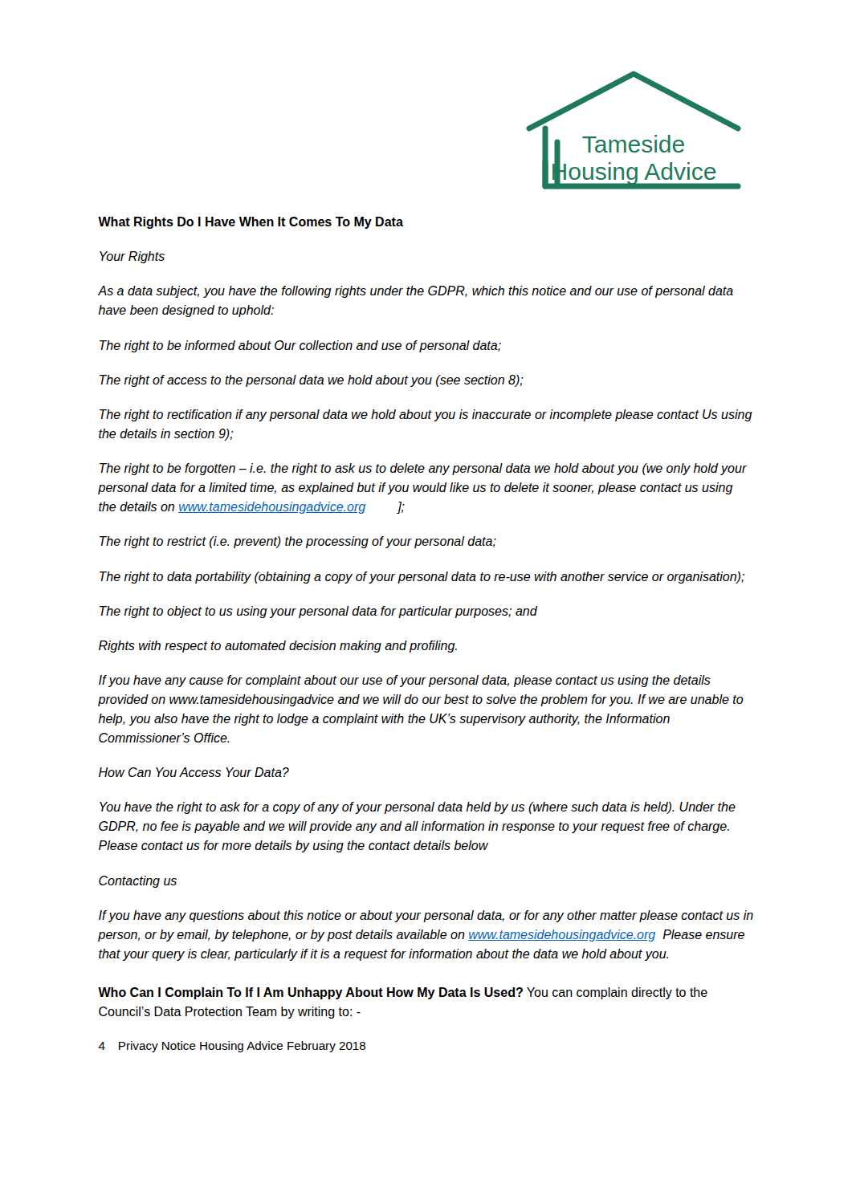Tameside Housing Advice
What Rights Do I Have When It Comes To My Data
Your Rights
As a data subject, you have the following rights under the GDPR, which this notice and our use of personal data have been designed to uphold:
The right to be informed about Our collection and use of personal data;
The right of access to the personal data we hold about you (see section 8);
The right to rectification if any personal data we hold about you is inaccurate or incomplete please contact Us using the details in section 9);
The right to be forgotten – i.e. the right to ask us to delete any personal data we hold about you (we only hold your personal data for a limited time, as explained but if you would like us to delete it sooner, please contact us using the details on www.tamesidehousingadvice.org ];
The right to restrict (i.e. prevent) the processing of your personal data;
The right to data portability (obtaining a copy of your personal data to re-use with another service or organisation);
The right to object to us using your personal data for particular purposes; and
Rights with respect to automated decision making and profiling.
If you have any cause for complaint about our use of your personal data, please contact us using the details provided on www.tamesidehousingadvice and we will do our best to solve the problem for you. If we are unable to help, you also have the right to lodge a complaint with the UK’s supervisory authority, the Information Commissioner’s Office.
How Can You Access Your Data?
You have the right to ask for a copy of any of your personal data held by us (where such data is held). Under the GDPR, no fee is payable and we will provide any and all information in response to your request free of charge. Please contact us for more details by using the contact details below
Contacting us
If you have any questions about this notice or about your personal data, or for any other matter please contact us in person, or by email, by telephone, or by post details available on www.tamesidehousingadvice.org Please ensure that your query is clear, particularly if it is a request for information about the data we hold about you.
Who Can I Complain To If I Am Unhappy About How My Data Is Used? You can complain directly to the Council’s Data Protection Team by writing to: -
4 Privacy Notice Housing Advice February 2018